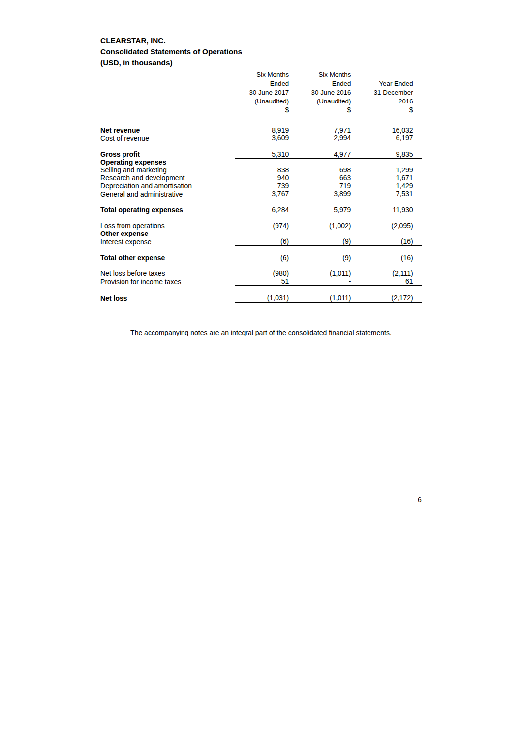CLEARSTAR, INC.
Consolidated Statements of Operations
(USD, in thousands)
| | Six Months Ended 30 June 2017 (Unaudited) | Six Months Ended 30 June 2016 (Unaudited) | Year Ended 31 December 2016 |
| | $ | $ | $ |
| Net revenue | 8,919 | 7,971 | 16,032 |
| Cost of revenue | 3,609 | 2,994 | 6,197 |
| Gross profit | 5,310 | 4,977 | 9,835 |
| Operating expenses | | | |
| Selling and marketing | 838 | 698 | 1,299 |
| Research and development | 940 | 663 | 1,671 |
| Depreciation and amortisation | 739 | 719 | 1,429 |
| General and administrative | 3,767 | 3,899 | 7,531 |
| Total operating expenses | 6,284 | 5,979 | 11,930 |
| Loss from operations | (974) | (1,002) | (2,095) |
| Other expense | | | |
| Interest expense | (6) | (9) | (16) |
| Total other expense | (6) | (9) | (16) |
| Net loss before taxes | (980) | (1,011) | (2,111) |
| Provision for income taxes | 51 | - | 61 |
| Net loss | (1,031) | (1,011) | (2,172) |
The accompanying notes are an integral part of the consolidated financial statements.
6